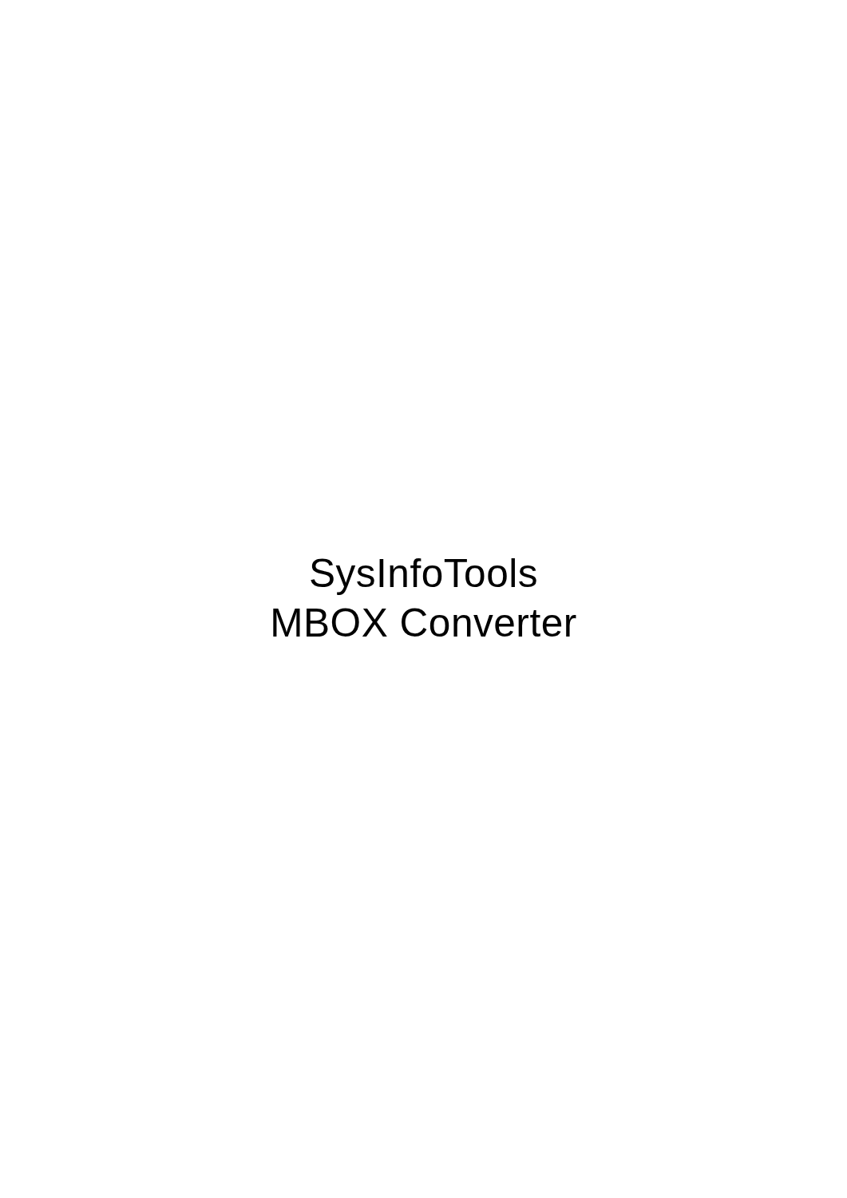SysInfoTools MBOX Converter